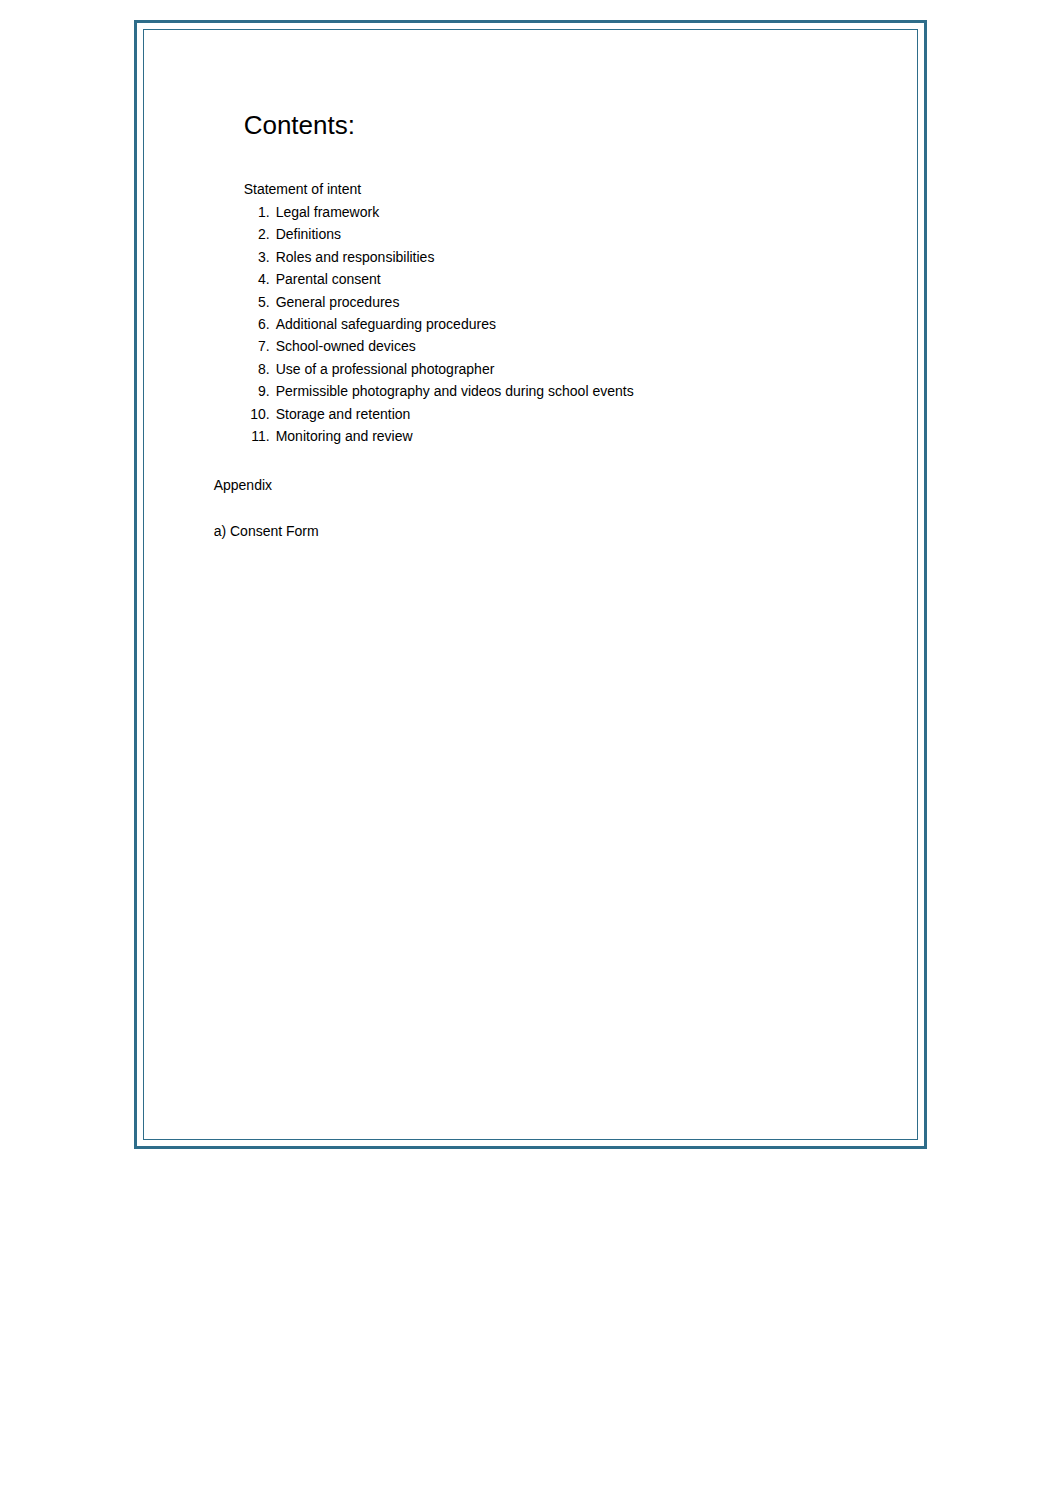Contents:
Statement of intent
Legal framework
Definitions
Roles and responsibilities
Parental consent
General procedures
Additional safeguarding procedures
School-owned devices
Use of a professional photographer
Permissible photography and videos during school events
Storage and retention
Monitoring and review
Appendix
a) Consent Form